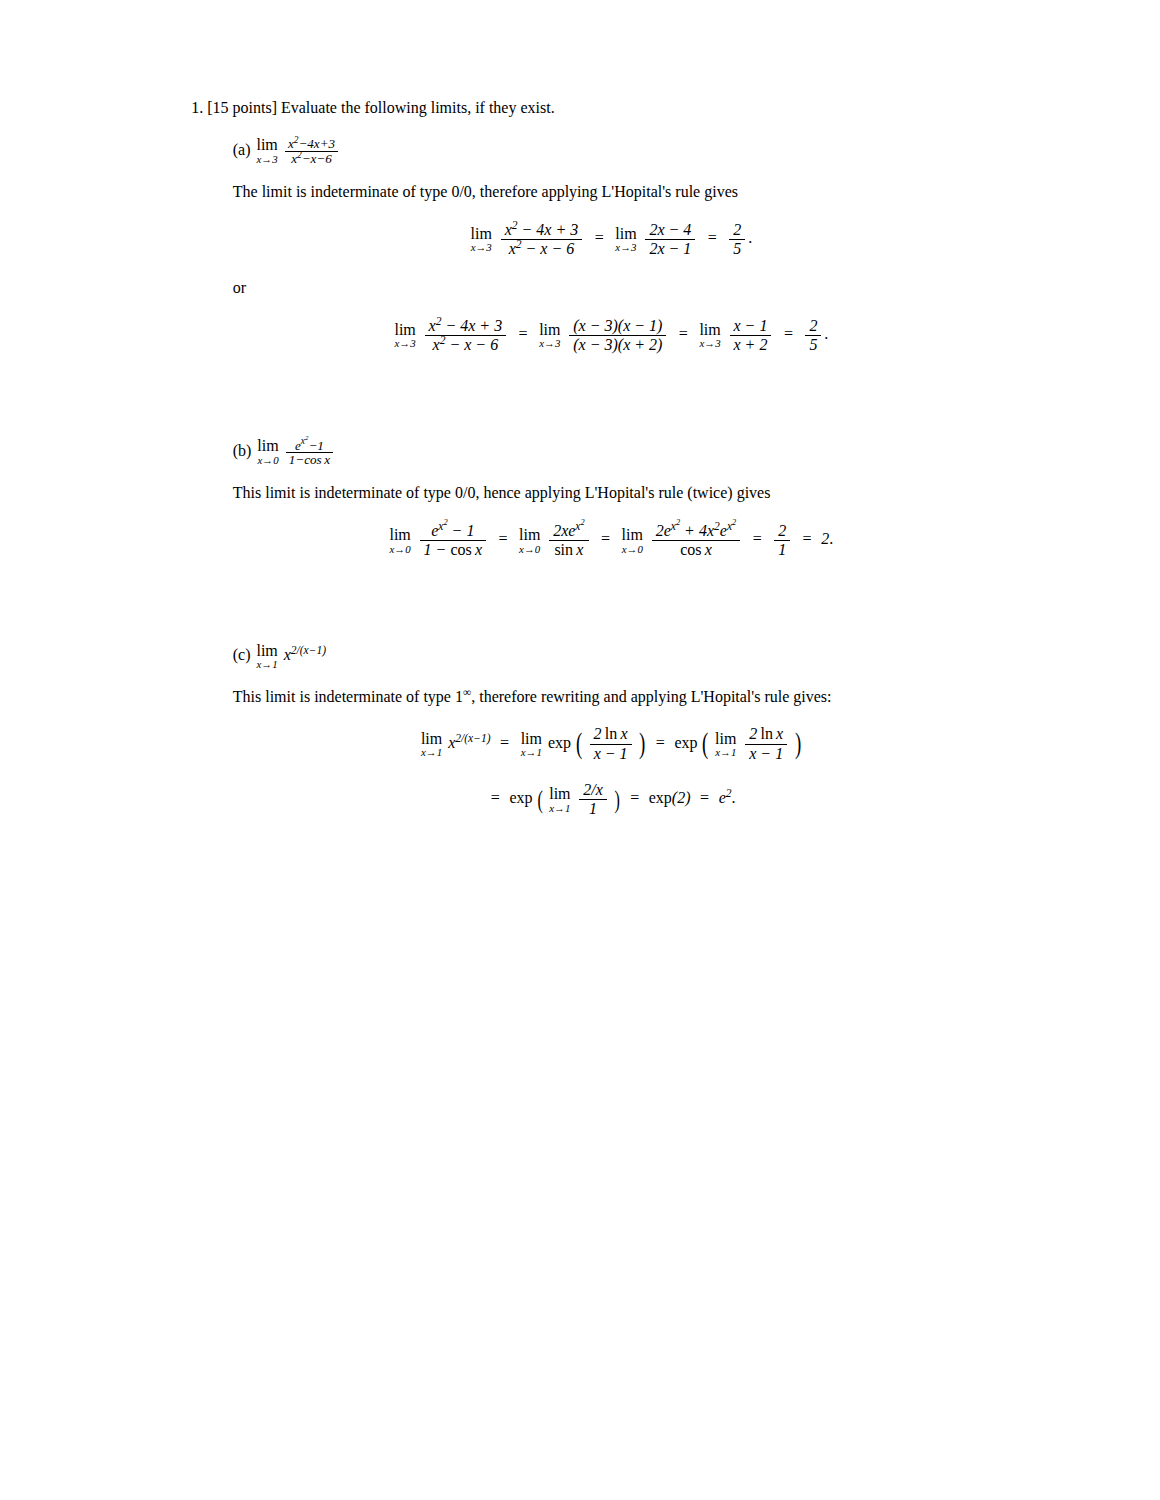[15 points] Evaluate the following limits, if they exist.
(a) lim x→3 x2−4x+3 x2−x−6
The limit is indeterminate of type 0/0, therefore applying L'Hopital's rule gives
lim x→3 x2 − 4x + 3 x2 − x − 6 = lim x→3 2x − 4 2x − 1 = 2 5 .
or
lim x→3 x2 − 4x + 3 x2 − x − 6 = lim x→3 (x − 3)(x − 1) (x − 3)(x + 2) = lim x→3 x − 1 x + 2 = 2 5 .
(b) lim x→0 ex2−1 1−cos x
This limit is indeterminate of type 0/0, hence applying L'Hopital's rule (twice) gives
lim x→0 ex2 − 1 1 − cos x = lim x→0 2xex2 sin x = lim x→0 2ex2 + 4x2ex2 cos x = 2 1 = 2.
(c) lim x→1 x2/(x−1)
This limit is indeterminate of type 1∞, therefore rewriting and applying L'Hopital's rule gives:
lim x→1 x2/(x−1) = lim x→1 exp ( 2 ln x x − 1 ) = exp ( lim x→1 2 ln x x − 1 )
= exp ( lim x→1 2/x 1 ) = exp(2) = e2.